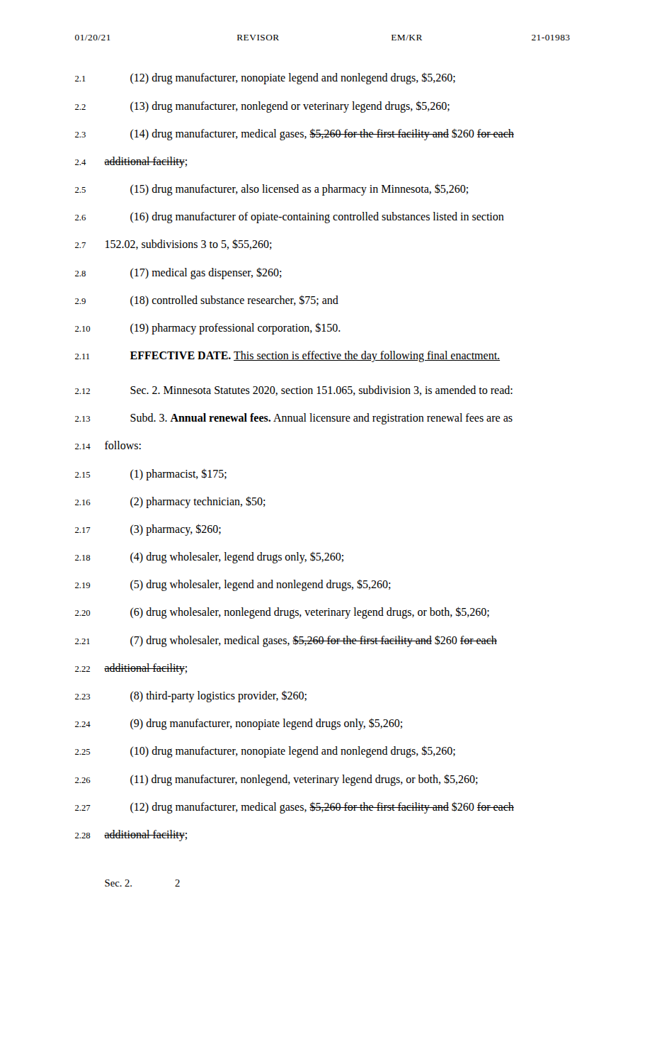01/20/21
REVISOR
EM/KR
21-01983
2.1
(12) drug manufacturer, nonopiate legend and nonlegend drugs, $5,260;
2.2
(13) drug manufacturer, nonlegend or veterinary legend drugs, $5,260;
2.3
(14) drug manufacturer, medical gases, $5,260 for the first facility and $260 for each
2.4
additional facility;
2.5
(15) drug manufacturer, also licensed as a pharmacy in Minnesota, $5,260;
2.6
(16) drug manufacturer of opiate-containing controlled substances listed in section
2.7
152.02, subdivisions 3 to 5, $55,260;
2.8
(17) medical gas dispenser, $260;
2.9
(18) controlled substance researcher, $75; and
2.10
(19) pharmacy professional corporation, $150.
2.11
EFFECTIVE DATE. This section is effective the day following final enactment.
2.12
Sec. 2. Minnesota Statutes 2020, section 151.065, subdivision 3, is amended to read:
2.13
Subd. 3. Annual renewal fees. Annual licensure and registration renewal fees are as
2.14
follows:
2.15
(1) pharmacist, $175;
2.16
(2) pharmacy technician, $50;
2.17
(3) pharmacy, $260;
2.18
(4) drug wholesaler, legend drugs only, $5,260;
2.19
(5) drug wholesaler, legend and nonlegend drugs, $5,260;
2.20
(6) drug wholesaler, nonlegend drugs, veterinary legend drugs, or both, $5,260;
2.21
(7) drug wholesaler, medical gases, $5,260 for the first facility and $260 for each
2.22
additional facility;
2.23
(8) third-party logistics provider, $260;
2.24
(9) drug manufacturer, nonopiate legend drugs only, $5,260;
2.25
(10) drug manufacturer, nonopiate legend and nonlegend drugs, $5,260;
2.26
(11) drug manufacturer, nonlegend, veterinary legend drugs, or both, $5,260;
2.27
(12) drug manufacturer, medical gases, $5,260 for the first facility and $260 for each
2.28
additional facility;
Sec. 2.
2